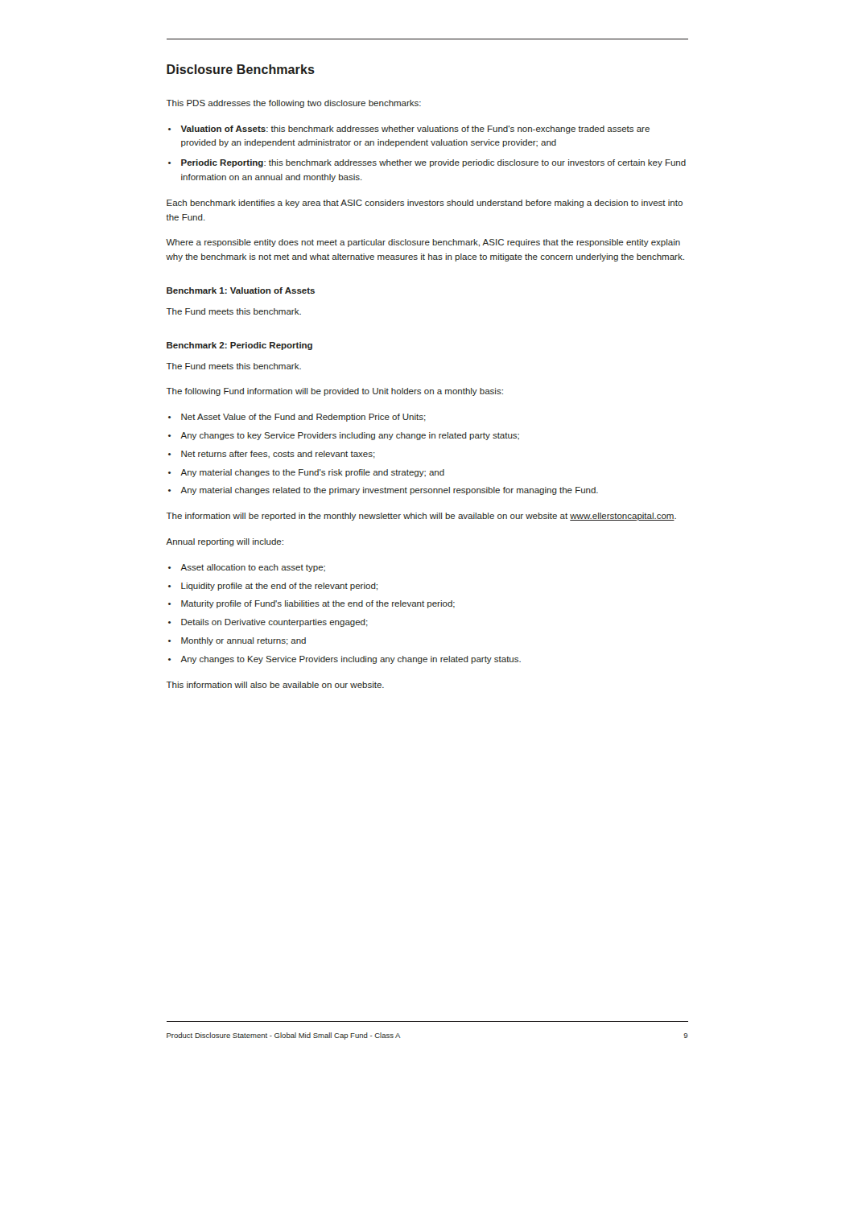Disclosure Benchmarks
This PDS addresses the following two disclosure benchmarks:
Valuation of Assets: this benchmark addresses whether valuations of the Fund's non-exchange traded assets are provided by an independent administrator or an independent valuation service provider; and
Periodic Reporting: this benchmark addresses whether we provide periodic disclosure to our investors of certain key Fund information on an annual and monthly basis.
Each benchmark identifies a key area that ASIC considers investors should understand before making a decision to invest into the Fund.
Where a responsible entity does not meet a particular disclosure benchmark, ASIC requires that the responsible entity explain why the benchmark is not met and what alternative measures it has in place to mitigate the concern underlying the benchmark.
Benchmark 1: Valuation of Assets
The Fund meets this benchmark.
Benchmark 2: Periodic Reporting
The Fund meets this benchmark.
The following Fund information will be provided to Unit holders on a monthly basis:
Net Asset Value of the Fund and Redemption Price of Units;
Any changes to key Service Providers including any change in related party status;
Net returns after fees, costs and relevant taxes;
Any material changes to the Fund's risk profile and strategy; and
Any material changes related to the primary investment personnel responsible for managing the Fund.
The information will be reported in the monthly newsletter which will be available on our website at www.ellerstoncapital.com.
Annual reporting will include:
Asset allocation to each asset type;
Liquidity profile at the end of the relevant period;
Maturity profile of Fund's liabilities at the end of the relevant period;
Details on Derivative counterparties engaged;
Monthly or annual returns; and
Any changes to Key Service Providers including any change in related party status.
This information will also be available on our website.
Product Disclosure Statement - Global Mid Small Cap Fund - Class A 9